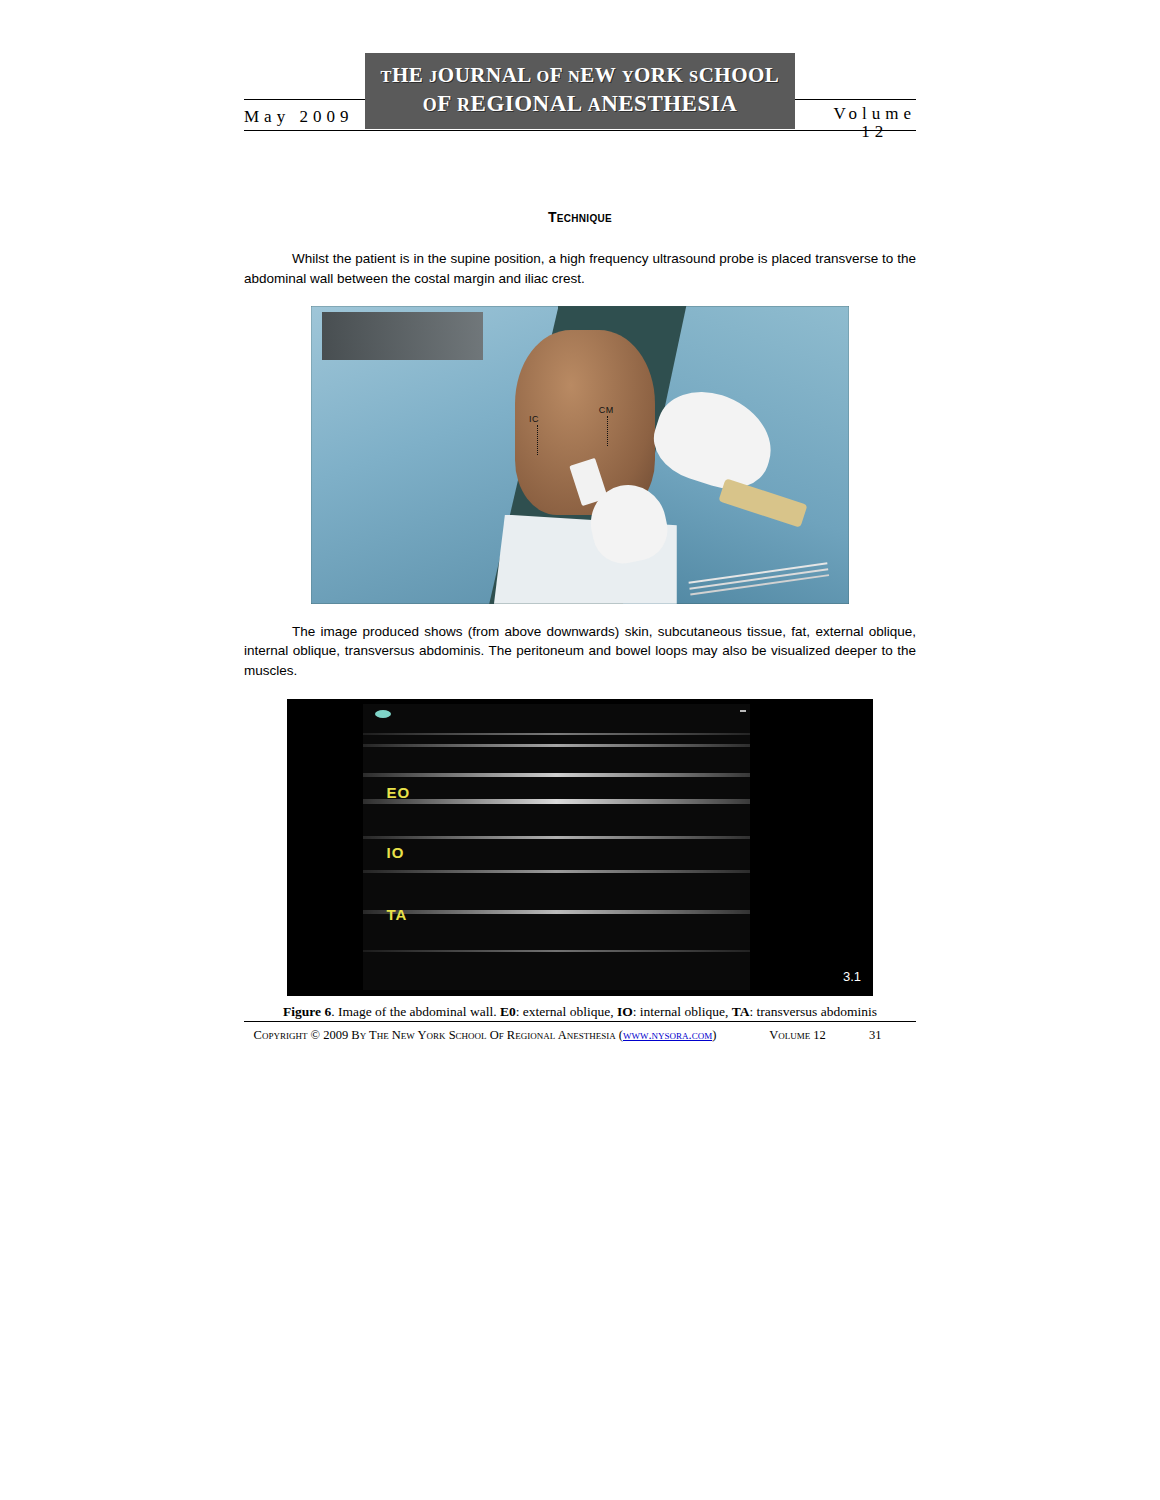May 2009
THE JOURNAL OF NEW YORK SCHOOL
OF REGIONAL ANESTHESIA
Volume12
Technique
Whilst the patient is in the supine position, a high frequency ultrasound probe is placed transverse to the abdominal wall between the costal margin and iliac crest.
IC
CM
The image produced shows (from above downwards) skin, subcutaneous tissue, fat, external oblique, internal oblique, transversus abdominis. The peritoneum and bowel loops may also be visualized deeper to the muscles.
EO
IO
TA
3.1
Figure 6. Image of the abdominal wall. E0: external oblique, IO: internal oblique, TA: transversus abdominis
Copyright © 2009 By The New York School Of Regional Anesthesia (www.nysora.com) Volume 12 31